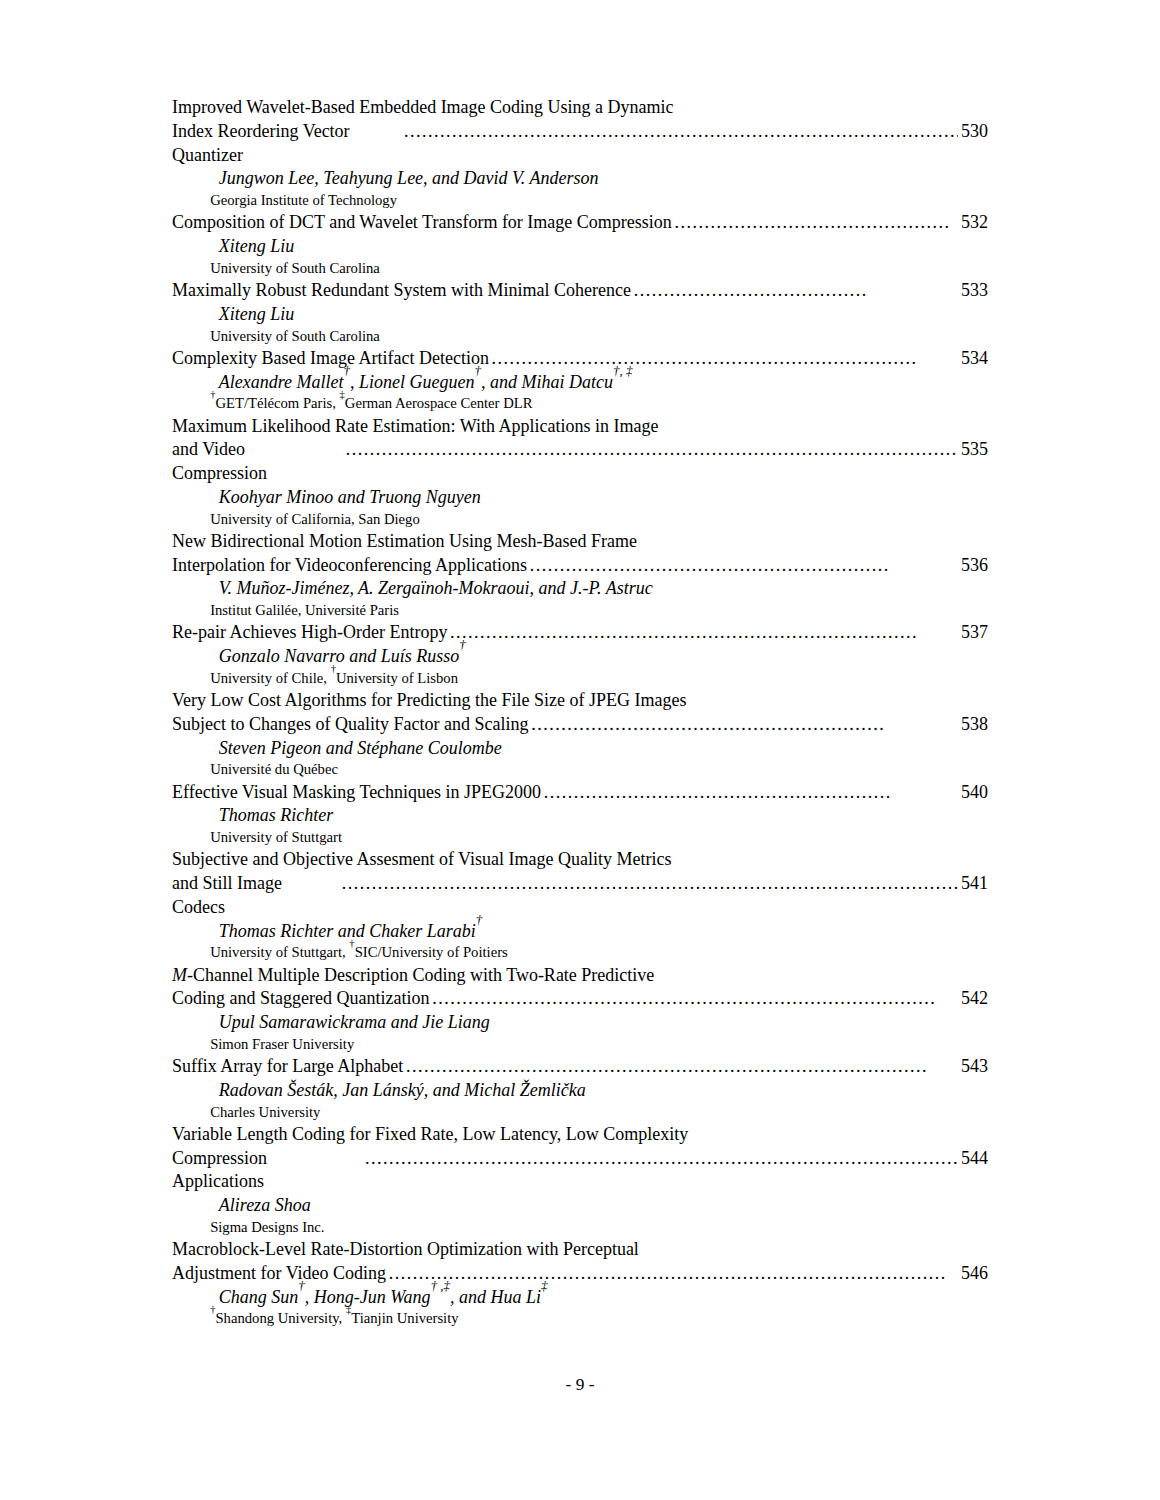Improved Wavelet-Based Embedded Image Coding Using a Dynamic Index Reordering Vector Quantizer ...................................................................................................... 530 Jungwon Lee, Teahyung Lee, and David V. Anderson Georgia Institute of Technology
Composition of DCT and Wavelet Transform for Image Compression .............................................. 532 Xiteng Liu University of South Carolina
Maximally Robust Redundant System with Minimal Coherence ....................................... 533 Xiteng Liu University of South Carolina
Complexity Based Image Artifact Detection ....................................................................... 534 Alexandre Mallet†, Lionel Gueguen†, and Mihai Datcu†, ‡ †GET/Télécom Paris, ‡German Aerospace Center DLR
Maximum Likelihood Rate Estimation: With Applications in Image and Video Compression ....................................................................................................... 535 Koohyar Minoo and Truong Nguyen University of California, San Diego
New Bidirectional Motion Estimation Using Mesh-Based Frame Interpolation for Videoconferencing Applications ............................................................ 536 V. Muñoz-Jiménez, A. Zergaïnoh-Mokraoui, and J.-P. Astruc Institut Galilée, Université Paris
Re-pair Achieves High-Order Entropy .............................................................................. 537 Gonzalo Navarro and Luís Russo† University of Chile, †University of Lisbon
Very Low Cost Algorithms for Predicting the File Size of JPEG Images Subject to Changes of Quality Factor and Scaling ........................................................... 538 Steven Pigeon and Stéphane Coulombe Université du Québec
Effective Visual Masking Techniques in JPEG2000 .......................................................... 540 Thomas Richter University of Stuttgart
Subjective and Objective Assesment of Visual Image Quality Metrics and Still Image Codecs ....................................................................................................... 541 Thomas Richter and Chaker Larabi† University of Stuttgart, †SIC/University of Poitiers
M-Channel Multiple Description Coding with Two-Rate Predictive Coding and Staggered Quantization .................................................................................... 542 Upul Samarawickrama and Jie Liang Simon Fraser University
Suffix Array for Large Alphabet ....................................................................................... 543 Radovan Šesták, Jan Lánský, and Michal Žemlička Charles University
Variable Length Coding for Fixed Rate, Low Latency, Low Complexity Compression Applications ................................................................................................... 544 Alireza Shoa Sigma Designs Inc.
Macroblock-Level Rate-Distortion Optimization with Perceptual Adjustment for Video Coding ............................................................................................. 546 Chang Sun†, Hong-Jun Wang† ,‡, and Hua Li‡ †Shandong University, ‡Tianjin University
- 9 -